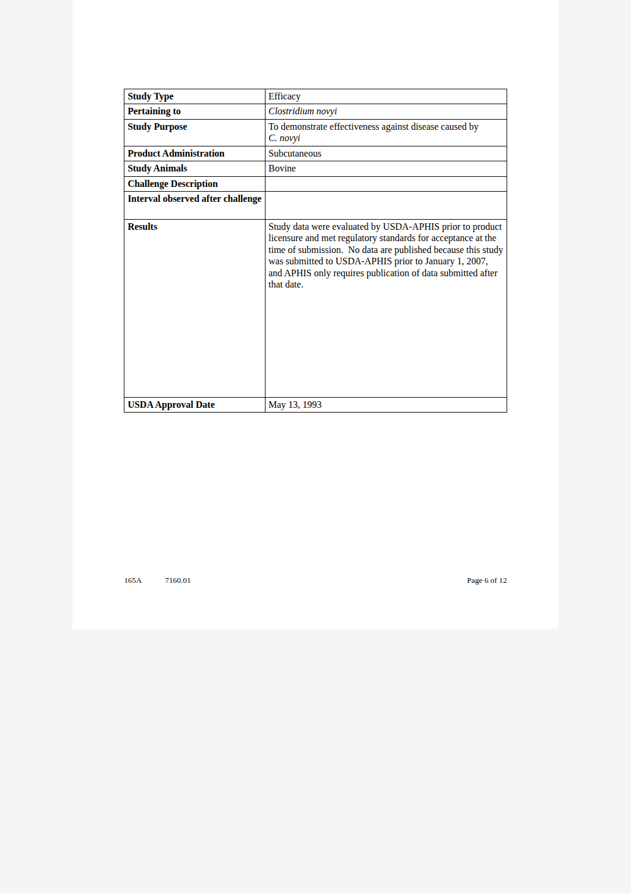| Study Type | Efficacy |
| Pertaining to | Clostridium novyi |
| Study Purpose | To demonstrate effectiveness against disease caused by C. novyi |
| Product Administration | Subcutaneous |
| Study Animals | Bovine |
| Challenge Description | |
| Interval observed after challenge | |
| Results | Study data were evaluated by USDA-APHIS prior to product licensure and met regulatory standards for acceptance at the time of submission. No data are published because this study was submitted to USDA-APHIS prior to January 1, 2007, and APHIS only requires publication of data submitted after that date. |
| USDA Approval Date | May 13, 1993 |
165A 7160.01
Page 6 of 12